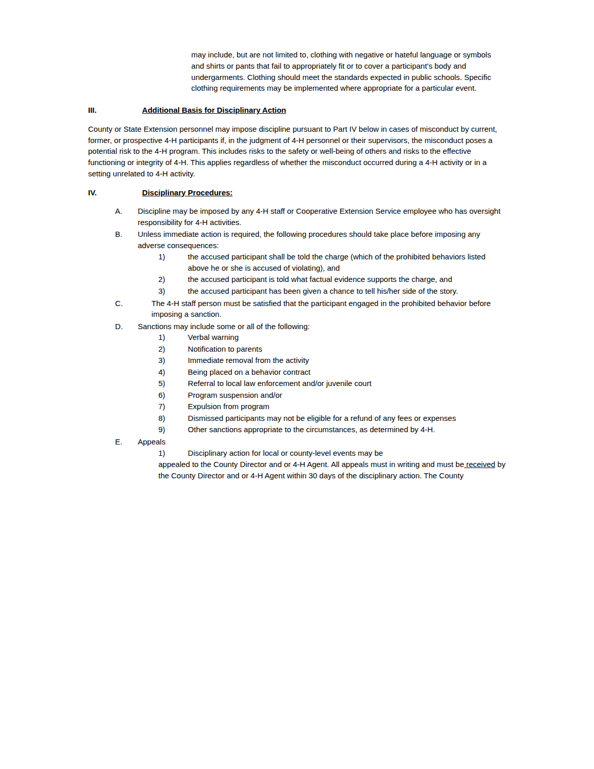may include, but are not limited to, clothing with negative or hateful language or symbols and shirts or pants that fail to appropriately fit or to cover a participant’s body and undergarments. Clothing should meet the standards expected in public schools. Specific clothing requirements may be implemented where appropriate for a particular event.
III. Additional Basis for Disciplinary Action
County or State Extension personnel may impose discipline pursuant to Part IV below in cases of misconduct by current, former, or prospective 4-H participants if, in the judgment of 4-H personnel or their supervisors, the misconduct poses a potential risk to the 4-H program. This includes risks to the safety or well-being of others and risks to the effective functioning or integrity of 4-H. This applies regardless of whether the misconduct occurred during a 4-H activity or in a setting unrelated to 4-H activity.
IV. Disciplinary Procedures:
A. Discipline may be imposed by any 4-H staff or Cooperative Extension Service employee who has oversight responsibility for 4-H activities.
B. Unless immediate action is required, the following procedures should take place before imposing any adverse consequences:
1) the accused participant shall be told the charge (which of the prohibited behaviors listed above he or she is accused of violating), and
2) the accused participant is told what factual evidence supports the charge, and
3) the accused participant has been given a chance to tell his/her side of the story.
C. The 4-H staff person must be satisfied that the participant engaged in the prohibited behavior before imposing a sanction.
D. Sanctions may include some or all of the following:
1) Verbal warning
2) Notification to parents
3) Immediate removal from the activity
4) Being placed on a behavior contract
5) Referral to local law enforcement and/or juvenile court
6) Program suspension and/or
7) Expulsion from program
8) Dismissed participants may not be eligible for a refund of any fees or expenses
9) Other sanctions appropriate to the circumstances, as determined by 4-H.
E. Appeals
1) Disciplinary action for local or county-level events may be
appealed to the County Director and or 4-H Agent. All appeals must in writing and must be received by the County Director and or 4-H Agent within 30 days of the disciplinary action. The County